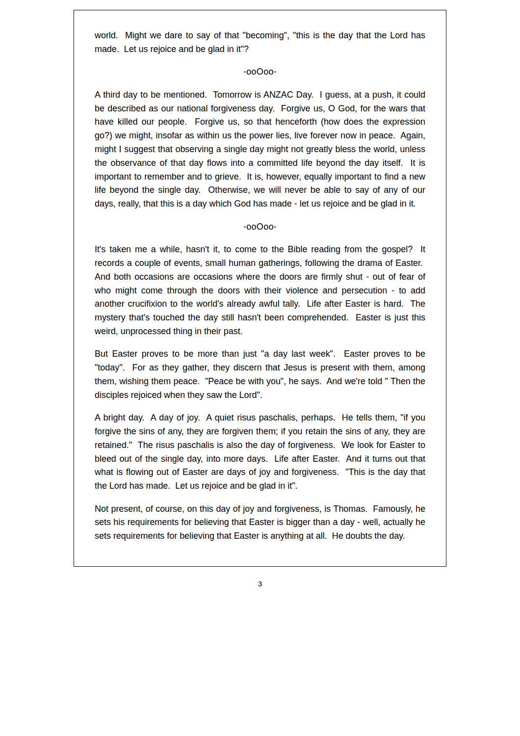world. Might we dare to say of that "becoming", "this is the day that the Lord has made. Let us rejoice and be glad in it"?
-ooOoo-
A third day to be mentioned. Tomorrow is ANZAC Day. I guess, at a push, it could be described as our national forgiveness day. Forgive us, O God, for the wars that have killed our people. Forgive us, so that henceforth (how does the expression go?) we might, insofar as within us the power lies, live forever now in peace. Again, might I suggest that observing a single day might not greatly bless the world, unless the observance of that day flows into a committed life beyond the day itself. It is important to remember and to grieve. It is, however, equally important to find a new life beyond the single day. Otherwise, we will never be able to say of any of our days, really, that this is a day which God has made - let us rejoice and be glad in it.
-ooOoo-
It's taken me a while, hasn't it, to come to the Bible reading from the gospel? It records a couple of events, small human gatherings, following the drama of Easter. And both occasions are occasions where the doors are firmly shut - out of fear of who might come through the doors with their violence and persecution - to add another crucifixion to the world's already awful tally. Life after Easter is hard. The mystery that's touched the day still hasn't been comprehended. Easter is just this weird, unprocessed thing in their past.
But Easter proves to be more than just "a day last week". Easter proves to be "today". For as they gather, they discern that Jesus is present with them, among them, wishing them peace. "Peace be with you", he says. And we're told " Then the disciples rejoiced when they saw the Lord".
A bright day. A day of joy. A quiet risus paschalis, perhaps. He tells them, "if you forgive the sins of any, they are forgiven them; if you retain the sins of any, they are retained." The risus paschalis is also the day of forgiveness. We look for Easter to bleed out of the single day, into more days. Life after Easter. And it turns out that what is flowing out of Easter are days of joy and forgiveness. "This is the day that the Lord has made. Let us rejoice and be glad in it".
Not present, of course, on this day of joy and forgiveness, is Thomas. Famously, he sets his requirements for believing that Easter is bigger than a day - well, actually he sets requirements for believing that Easter is anything at all. He doubts the day.
3